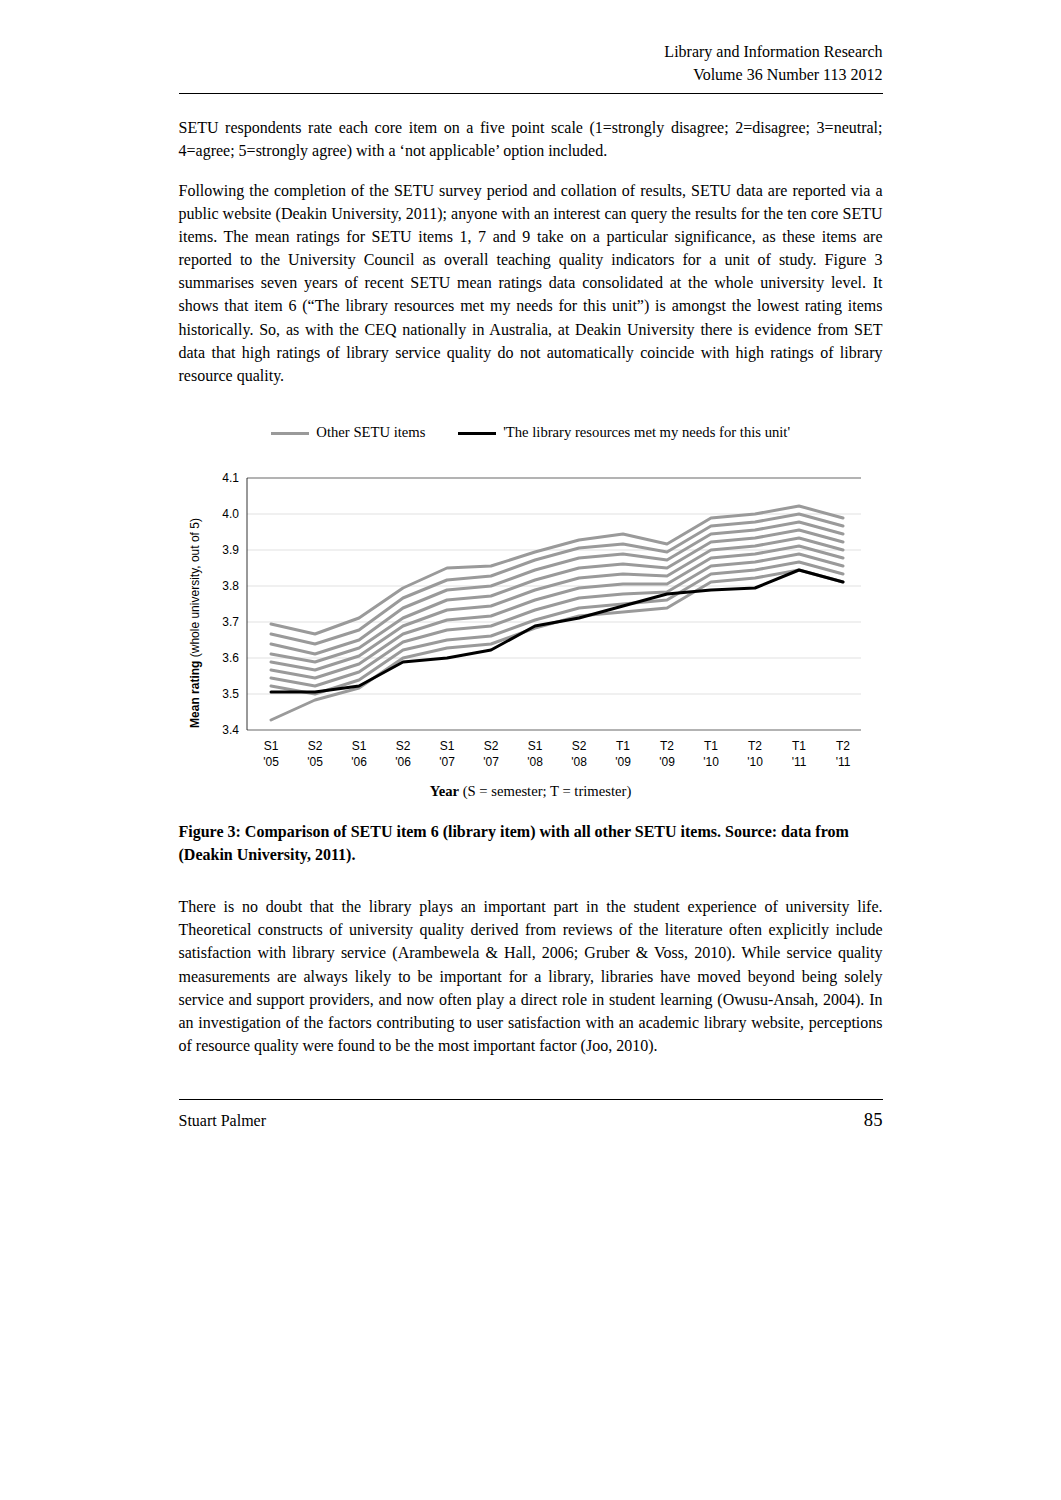Library and Information Research Volume 36 Number 113 2012
SETU respondents rate each core item on a five point scale (1=strongly disagree; 2=disagree; 3=neutral; 4=agree; 5=strongly agree) with a ‘not applicable’ option included.
Following the completion of the SETU survey period and collation of results, SETU data are reported via a public website (Deakin University, 2011); anyone with an interest can query the results for the ten core SETU items. The mean ratings for SETU items 1, 7 and 9 take on a particular significance, as these items are reported to the University Council as overall teaching quality indicators for a unit of study. Figure 3 summarises seven years of recent SETU mean ratings data consolidated at the whole university level. It shows that item 6 (“The library resources met my needs for this unit”) is amongst the lowest rating items historically. So, as with the CEQ nationally in Australia, at Deakin University there is evidence from SET data that high ratings of library service quality do not automatically coincide with high ratings of library resource quality.
Other SETU items 'The library resources met my needs for this unit'
Mean rating (whole university, out of 5) 4.1 4.0 3.9 3.8 3.7 3.6 3.5 3.4 S1'05 S2'05 S1'06 S2'06 S1'07 S2'07 S1'08 S2'08 T1'09 T2'09 T1'10 T2'10 T1'11 T2'11
Year (S = semester; T = trimester)
Figure 3: Comparison of SETU item 6 (library item) with all other SETU items. Source: data from (Deakin University, 2011).
There is no doubt that the library plays an important part in the student experience of university life. Theoretical constructs of university quality derived from reviews of the literature often explicitly include satisfaction with library service (Arambewela & Hall, 2006; Gruber & Voss, 2010). While service quality measurements are always likely to be important for a library, libraries have moved beyond being solely service and support providers, and now often play a direct role in student learning (Owusu-Ansah, 2004). In an investigation of the factors contributing to user satisfaction with an academic library website, perceptions of resource quality were found to be the most important factor (Joo, 2010).
Stuart Palmer 85